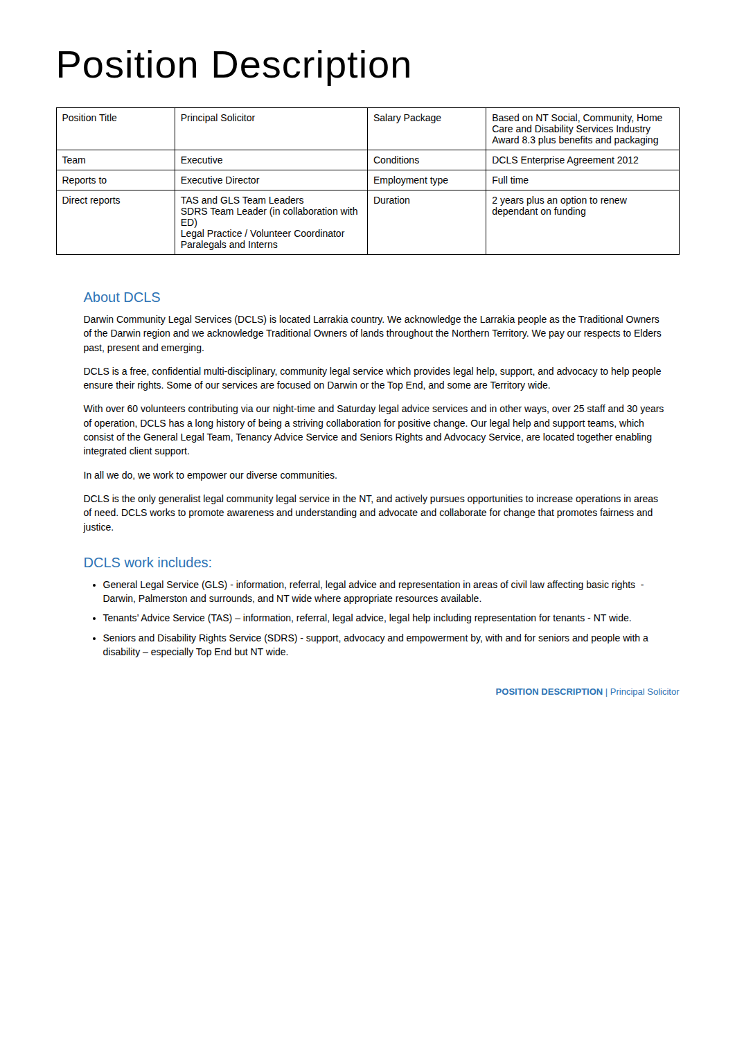Position Description
| Position Title | Principal Solicitor | Salary Package | Based on NT Social, Community, Home Care and Disability Services Industry Award 8.3 plus benefits and packaging |
| Team | Executive | Conditions | DCLS Enterprise Agreement 2012 |
| Reports to | Executive Director | Employment type | Full time |
| Direct reports | TAS and GLS Team Leaders SDRS Team Leader (in collaboration with ED) Legal Practice / Volunteer Coordinator Paralegals and Interns | Duration | 2 years plus an option to renew dependant on funding |
About DCLS
Darwin Community Legal Services (DCLS) is located Larrakia country. We acknowledge the Larrakia people as the Traditional Owners of the Darwin region and we acknowledge Traditional Owners of lands throughout the Northern Territory. We pay our respects to Elders past, present and emerging.
DCLS is a free, confidential multi-disciplinary, community legal service which provides legal help, support, and advocacy to help people ensure their rights. Some of our services are focused on Darwin or the Top End, and some are Territory wide.
With over 60 volunteers contributing via our night-time and Saturday legal advice services and in other ways, over 25 staff and 30 years of operation, DCLS has a long history of being a striving collaboration for positive change. Our legal help and support teams, which consist of the General Legal Team, Tenancy Advice Service and Seniors Rights and Advocacy Service, are located together enabling integrated client support.
In all we do, we work to empower our diverse communities.
DCLS is the only generalist legal community legal service in the NT, and actively pursues opportunities to increase operations in areas of need. DCLS works to promote awareness and understanding and advocate and collaborate for change that promotes fairness and justice.
DCLS work includes:
General Legal Service (GLS) - information, referral, legal advice and representation in areas of civil law affecting basic rights - Darwin, Palmerston and surrounds, and NT wide where appropriate resources available.
Tenants’ Advice Service (TAS) – information, referral, legal advice, legal help including representation for tenants - NT wide.
Seniors and Disability Rights Service (SDRS) - support, advocacy and empowerment by, with and for seniors and people with a disability – especially Top End but NT wide.
POSITION DESCRIPTION | Principal Solicitor